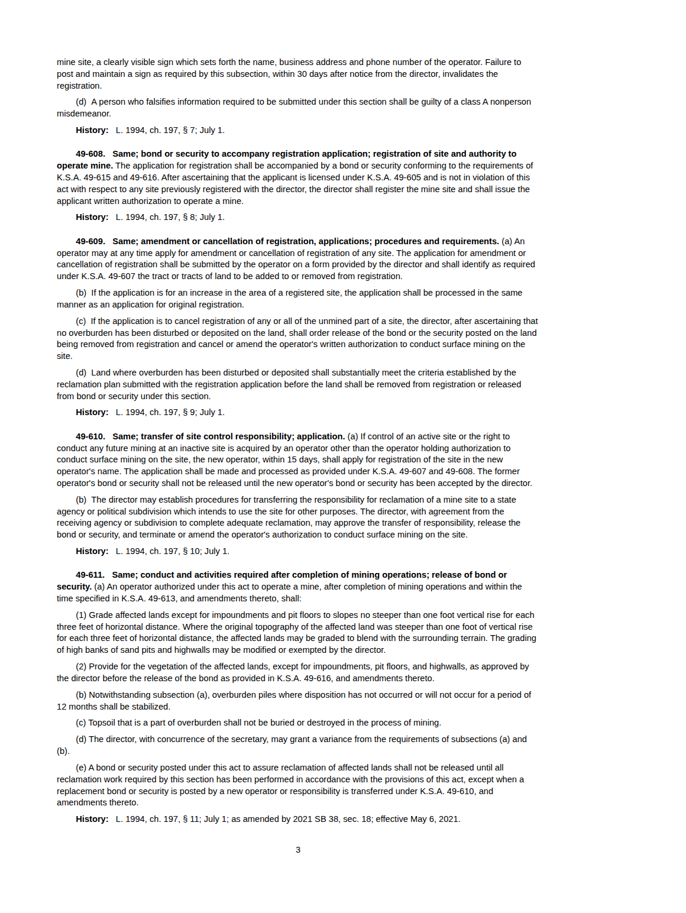mine site, a clearly visible sign which sets forth the name, business address and phone number of the operator. Failure to post and maintain a sign as required by this subsection, within 30 days after notice from the director, invalidates the registration.
(d) A person who falsifies information required to be submitted under this section shall be guilty of a class A nonperson misdemeanor.
History: L. 1994, ch. 197, § 7; July 1.
49-608. Same; bond or security to accompany registration application; registration of site and authority to operate mine. The application for registration shall be accompanied by a bond or security conforming to the requirements of K.S.A. 49-615 and 49-616. After ascertaining that the applicant is licensed under K.S.A. 49-605 and is not in violation of this act with respect to any site previously registered with the director, the director shall register the mine site and shall issue the applicant written authorization to operate a mine.
History: L. 1994, ch. 197, § 8; July 1.
49-609. Same; amendment or cancellation of registration, applications; procedures and requirements. (a) An operator may at any time apply for amendment or cancellation of registration of any site. The application for amendment or cancellation of registration shall be submitted by the operator on a form provided by the director and shall identify as required under K.S.A. 49-607 the tract or tracts of land to be added to or removed from registration.
(b) If the application is for an increase in the area of a registered site, the application shall be processed in the same manner as an application for original registration.
(c) If the application is to cancel registration of any or all of the unmined part of a site, the director, after ascertaining that no overburden has been disturbed or deposited on the land, shall order release of the bond or the security posted on the land being removed from registration and cancel or amend the operator's written authorization to conduct surface mining on the site.
(d) Land where overburden has been disturbed or deposited shall substantially meet the criteria established by the reclamation plan submitted with the registration application before the land shall be removed from registration or released from bond or security under this section.
History: L. 1994, ch. 197, § 9; July 1.
49-610. Same; transfer of site control responsibility; application. (a) If control of an active site or the right to conduct any future mining at an inactive site is acquired by an operator other than the operator holding authorization to conduct surface mining on the site, the new operator, within 15 days, shall apply for registration of the site in the new operator's name. The application shall be made and processed as provided under K.S.A. 49-607 and 49-608. The former operator's bond or security shall not be released until the new operator's bond or security has been accepted by the director.
(b) The director may establish procedures for transferring the responsibility for reclamation of a mine site to a state agency or political subdivision which intends to use the site for other purposes. The director, with agreement from the receiving agency or subdivision to complete adequate reclamation, may approve the transfer of responsibility, release the bond or security, and terminate or amend the operator's authorization to conduct surface mining on the site.
History: L. 1994, ch. 197, § 10; July 1.
49-611. Same; conduct and activities required after completion of mining operations; release of bond or security. (a) An operator authorized under this act to operate a mine, after completion of mining operations and within the time specified in K.S.A. 49-613, and amendments thereto, shall:
(1) Grade affected lands except for impoundments and pit floors to slopes no steeper than one foot vertical rise for each three feet of horizontal distance. Where the original topography of the affected land was steeper than one foot of vertical rise for each three feet of horizontal distance, the affected lands may be graded to blend with the surrounding terrain. The grading of high banks of sand pits and highwalls may be modified or exempted by the director.
(2) Provide for the vegetation of the affected lands, except for impoundments, pit floors, and highwalls, as approved by the director before the release of the bond as provided in K.S.A. 49-616, and amendments thereto.
(b) Notwithstanding subsection (a), overburden piles where disposition has not occurred or will not occur for a period of 12 months shall be stabilized.
(c) Topsoil that is a part of overburden shall not be buried or destroyed in the process of mining.
(d) The director, with concurrence of the secretary, may grant a variance from the requirements of subsections (a) and (b).
(e) A bond or security posted under this act to assure reclamation of affected lands shall not be released until all reclamation work required by this section has been performed in accordance with the provisions of this act, except when a replacement bond or security is posted by a new operator or responsibility is transferred under K.S.A. 49-610, and amendments thereto.
History: L. 1994, ch. 197, § 11; July 1; as amended by 2021 SB 38, sec. 18; effective May 6, 2021.
3